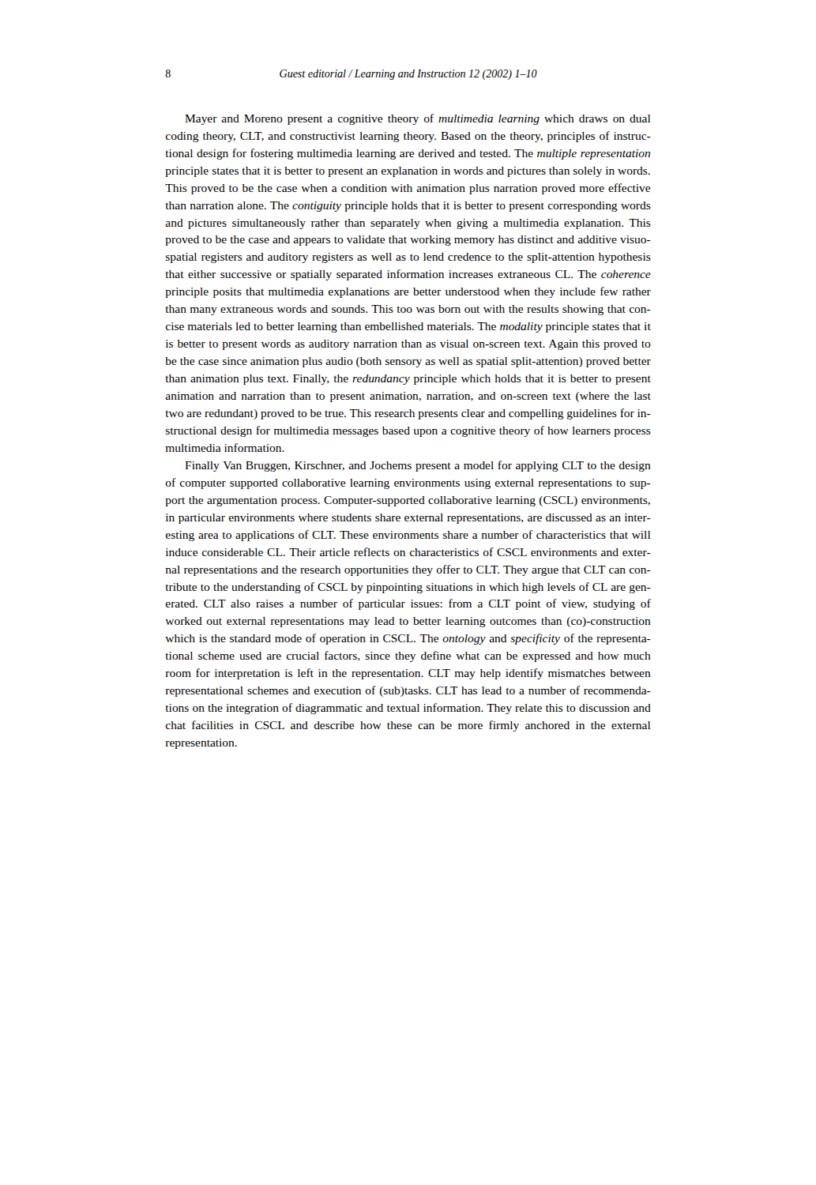8 Guest editorial / Learning and Instruction 12 (2002) 1–10
Mayer and Moreno present a cognitive theory of multimedia learning which draws on dual coding theory, CLT, and constructivist learning theory. Based on the theory, principles of instructional design for fostering multimedia learning are derived and tested. The multiple representation principle states that it is better to present an explanation in words and pictures than solely in words. This proved to be the case when a condition with animation plus narration proved more effective than narration alone. The contiguity principle holds that it is better to present corresponding words and pictures simultaneously rather than separately when giving a multimedia explanation. This proved to be the case and appears to validate that working memory has distinct and additive visuo-spatial registers and auditory registers as well as to lend credence to the split-attention hypothesis that either successive or spatially separated information increases extraneous CL. The coherence principle posits that multimedia explanations are better understood when they include few rather than many extraneous words and sounds. This too was born out with the results showing that concise materials led to better learning than embellished materials. The modality principle states that it is better to present words as auditory narration than as visual on-screen text. Again this proved to be the case since animation plus audio (both sensory as well as spatial split-attention) proved better than animation plus text. Finally, the redundancy principle which holds that it is better to present animation and narration than to present animation, narration, and on-screen text (where the last two are redundant) proved to be true. This research presents clear and compelling guidelines for instructional design for multimedia messages based upon a cognitive theory of how learners process multimedia information.
Finally Van Bruggen, Kirschner, and Jochems present a model for applying CLT to the design of computer supported collaborative learning environments using external representations to support the argumentation process. Computer-supported collaborative learning (CSCL) environments, in particular environments where students share external representations, are discussed as an interesting area to applications of CLT. These environments share a number of characteristics that will induce considerable CL. Their article reflects on characteristics of CSCL environments and external representations and the research opportunities they offer to CLT. They argue that CLT can contribute to the understanding of CSCL by pinpointing situations in which high levels of CL are generated. CLT also raises a number of particular issues: from a CLT point of view, studying of worked out external representations may lead to better learning outcomes than (co)-construction which is the standard mode of operation in CSCL. The ontology and specificity of the representational scheme used are crucial factors, since they define what can be expressed and how much room for interpretation is left in the representation. CLT may help identify mismatches between representational schemes and execution of (sub)tasks. CLT has lead to a number of recommendations on the integration of diagrammatic and textual information. They relate this to discussion and chat facilities in CSCL and describe how these can be more firmly anchored in the external representation.